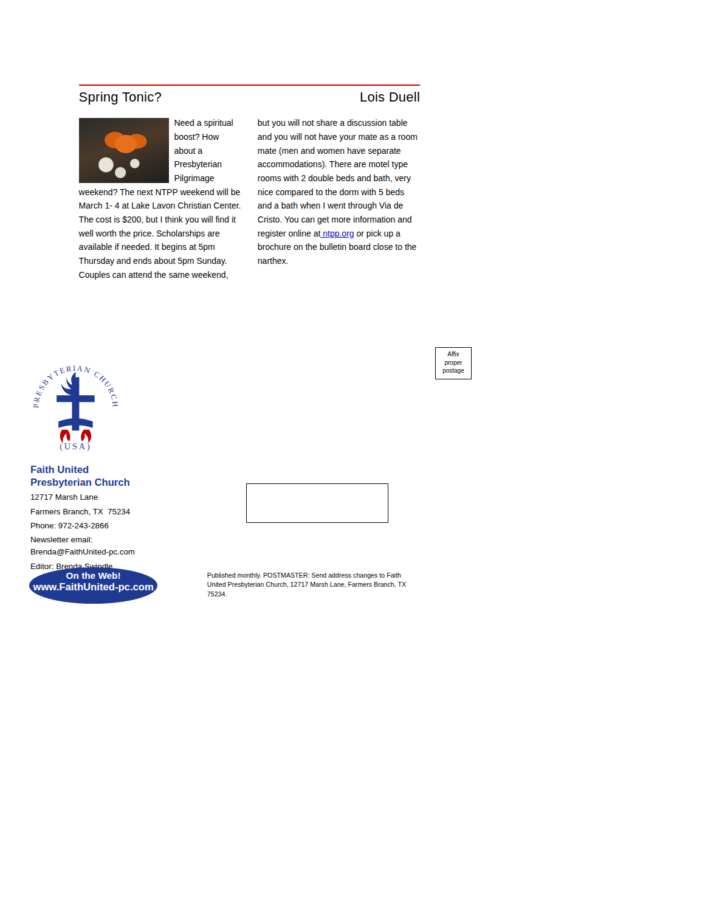Spring Tonic? Lois Duell
Need a spiritual boost? How about a Presbyterian Pilgrimage weekend? The next NTPP weekend will be March 1- 4 at Lake Lavon Christian Center. The cost is $200, but I think you will find it well worth the price. Scholarships are available if needed. It begins at 5pm Thursday and ends about 5pm Sunday. Couples can attend the same weekend, but you will not share a discussion table and you will not have your mate as a room mate (men and women have separate accommodations). There are motel type rooms with 2 double beds and bath, very nice compared to the dorm with 5 beds and a bath when I went through Via de Cristo. You can get more information and register online at ntpp.org or pick up a brochure on the bulletin board close to the narthex.
PRESBYTERIAN CHURCH (USA)
Faith United
Presbyterian Church
12717 Marsh Lane
Farmers Branch, TX 75234
Phone: 972-243-2866
Newsletter email:
Brenda@FaithUnited-pc.com
Editor: Brenda Swindle
On the Web!
www.FaithUnited-pc.com
Affix
proper
postage
Published monthly. POSTMASTER: Send address changes to Faith United Presbyterian Church, 12717 Marsh Lane, Farmers Branch, TX 75234.